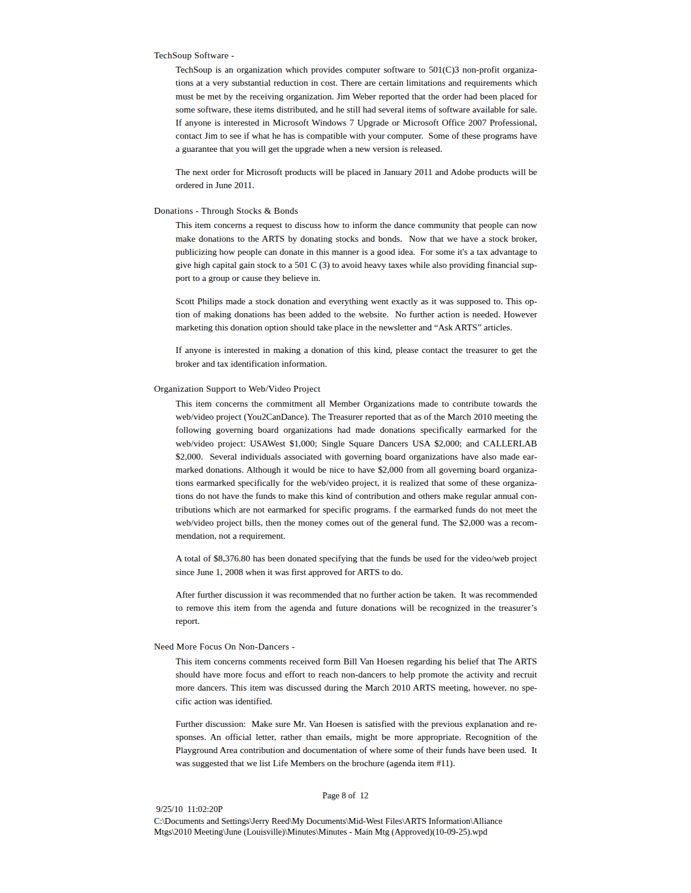TechSoup Software -
TechSoup is an organization which provides computer software to 501(C)3 non-profit organizations at a very substantial reduction in cost. There are certain limitations and requirements which must be met by the receiving organization. Jim Weber reported that the order had been placed for some software, these items distributed, and he still had several items of software available for sale. If anyone is interested in Microsoft Windows 7 Upgrade or Microsoft Office 2007 Professional, contact Jim to see if what he has is compatible with your computer. Some of these programs have a guarantee that you will get the upgrade when a new version is released.
The next order for Microsoft products will be placed in January 2011 and Adobe products will be ordered in June 2011.
Donations - Through Stocks & Bonds
This item concerns a request to discuss how to inform the dance community that people can now make donations to the ARTS by donating stocks and bonds. Now that we have a stock broker, publicizing how people can donate in this manner is a good idea. For some it's a tax advantage to give high capital gain stock to a 501 C (3) to avoid heavy taxes while also providing financial support to a group or cause they believe in.
Scott Philips made a stock donation and everything went exactly as it was supposed to. This option of making donations has been added to the website. No further action is needed. However marketing this donation option should take place in the newsletter and “Ask ARTS” articles.
If anyone is interested in making a donation of this kind, please contact the treasurer to get the broker and tax identification information.
Organization Support to Web/Video Project
This item concerns the commitment all Member Organizations made to contribute towards the web/video project (You2CanDance). The Treasurer reported that as of the March 2010 meeting the following governing board organizations had made donations specifically earmarked for the web/video project: USAWest $1,000; Single Square Dancers USA $2,000; and CALLERLAB $2,000. Several individuals associated with governing board organizations have also made earmarked donations. Although it would be nice to have $2,000 from all governing board organizations earmarked specifically for the web/video project, it is realized that some of these organizations do not have the funds to make this kind of contribution and others make regular annual contributions which are not earmarked for specific programs. f the earmarked funds do not meet the web/video project bills, then the money comes out of the general fund. The $2,000 was a recommendation, not a requirement.
A total of $8,376.80 has been donated specifying that the funds be used for the video/web project since June 1, 2008 when it was first approved for ARTS to do.
After further discussion it was recommended that no further action be taken. It was recommended to remove this item from the agenda and future donations will be recognized in the treasurer’s report.
Need More Focus On Non-Dancers -
This item concerns comments received form Bill Van Hoesen regarding his belief that The ARTS should have more focus and effort to reach non-dancers to help promote the activity and recruit more dancers. This item was discussed during the March 2010 ARTS meeting, however, no specific action was identified.
Further discussion: Make sure Mr. Van Hoesen is satisfied with the previous explanation and responses. An official letter, rather than emails, might be more appropriate. Recognition of the Playground Area contribution and documentation of where some of their funds have been used. It was suggested that we list Life Members on the brochure (agenda item #11).
Page 8 of 12
9/25/10 11:02:20P
C:\Documents and Settings\Jerry Reed\My Documents\Mid-West Files\ARTS Information\Alliance Mtgs\2010 Meeting\June (Louisville)\Minutes\Minutes - Main Mtg (Approved)(10-09-25).wpd